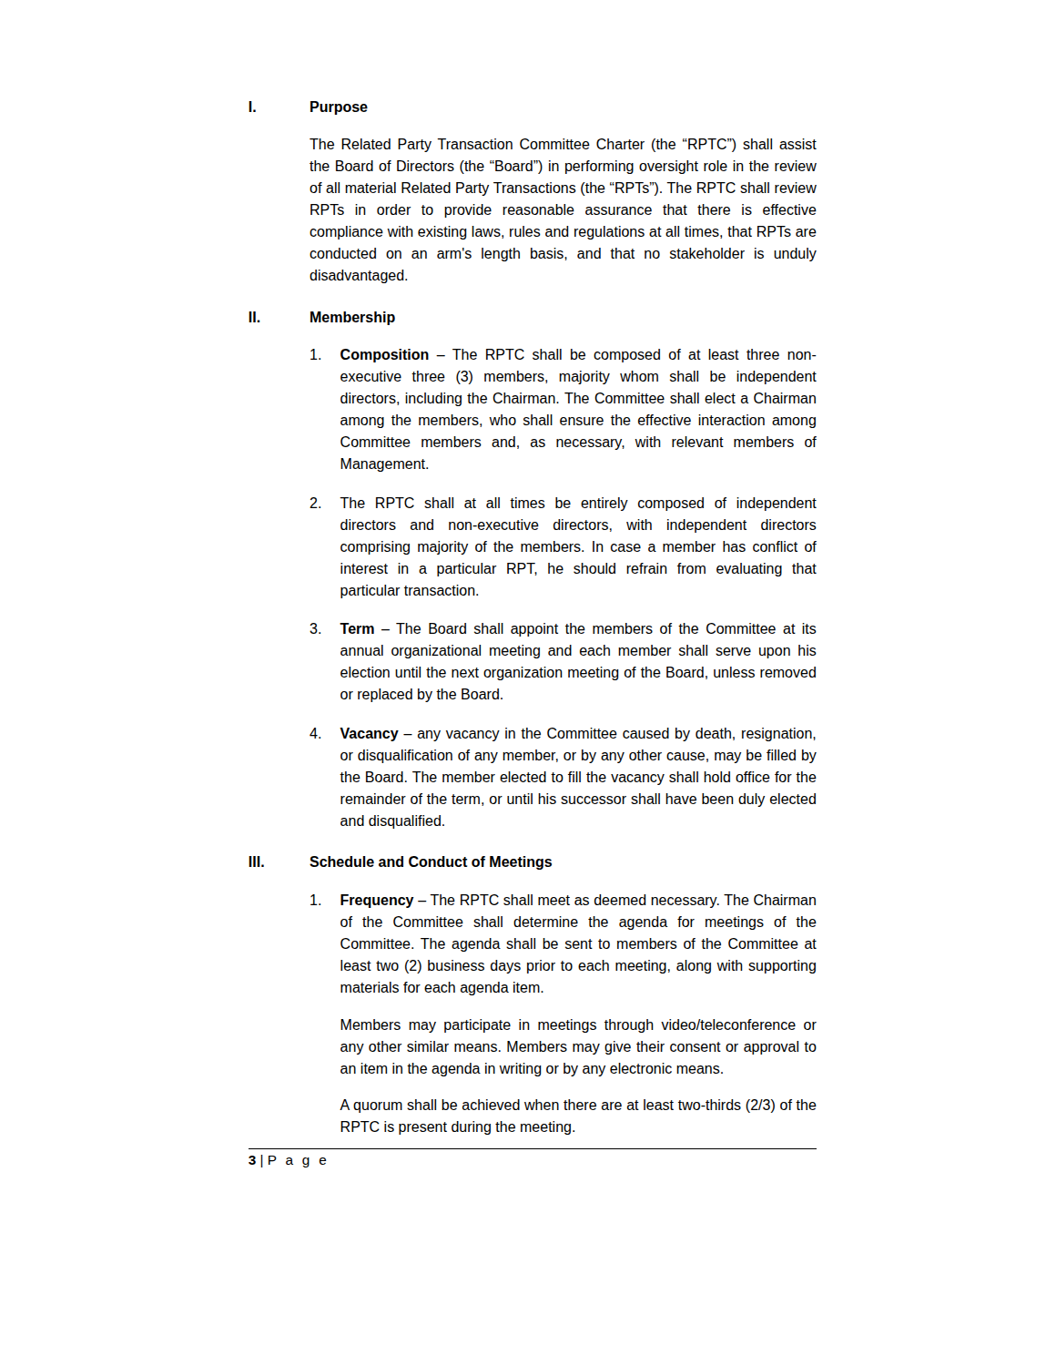I. Purpose
The Related Party Transaction Committee Charter (the “RPTC”) shall assist the Board of Directors (the “Board”) in performing oversight role in the review of all material Related Party Transactions (the “RPTs”). The RPTC shall review RPTs in order to provide reasonable assurance that there is effective compliance with existing laws, rules and regulations at all times, that RPTs are conducted on an arm's length basis, and that no stakeholder is unduly disadvantaged.
II. Membership
Composition – The RPTC shall be composed of at least three non-executive three (3) members, majority whom shall be independent directors, including the Chairman. The Committee shall elect a Chairman among the members, who shall ensure the effective interaction among Committee members and, as necessary, with relevant members of Management.
The RPTC shall at all times be entirely composed of independent directors and non-executive directors, with independent directors comprising majority of the members. In case a member has conflict of interest in a particular RPT, he should refrain from evaluating that particular transaction.
Term – The Board shall appoint the members of the Committee at its annual organizational meeting and each member shall serve upon his election until the next organization meeting of the Board, unless removed or replaced by the Board.
Vacancy – any vacancy in the Committee caused by death, resignation, or disqualification of any member, or by any other cause, may be filled by the Board. The member elected to fill the vacancy shall hold office for the remainder of the term, or until his successor shall have been duly elected and disqualified.
III. Schedule and Conduct of Meetings
Frequency – The RPTC shall meet as deemed necessary. The Chairman of the Committee shall determine the agenda for meetings of the Committee. The agenda shall be sent to members of the Committee at least two (2) business days prior to each meeting, along with supporting materials for each agenda item.
Members may participate in meetings through video/teleconference or any other similar means. Members may give their consent or approval to an item in the agenda in writing or by any electronic means.
A quorum shall be achieved when there are at least two-thirds (2/3) of the RPTC is present during the meeting.
3 | P a g e